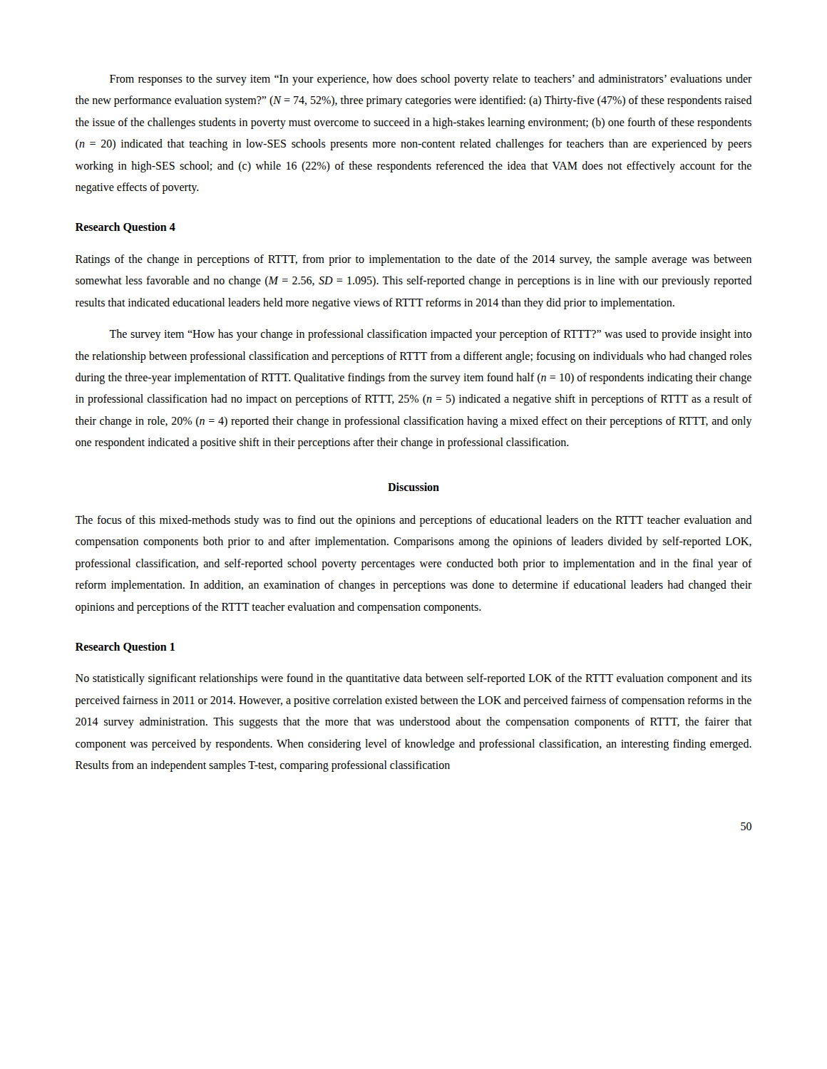From responses to the survey item “In your experience, how does school poverty relate to teachers’ and administrators’ evaluations under the new performance evaluation system?” (N = 74, 52%), three primary categories were identified: (a) Thirty-five (47%) of these respondents raised the issue of the challenges students in poverty must overcome to succeed in a high-stakes learning environment; (b) one fourth of these respondents (n = 20) indicated that teaching in low-SES schools presents more non-content related challenges for teachers than are experienced by peers working in high-SES school; and (c) while 16 (22%) of these respondents referenced the idea that VAM does not effectively account for the negative effects of poverty.
Research Question 4
Ratings of the change in perceptions of RTTT, from prior to implementation to the date of the 2014 survey, the sample average was between somewhat less favorable and no change (M = 2.56, SD = 1.095). This self-reported change in perceptions is in line with our previously reported results that indicated educational leaders held more negative views of RTTT reforms in 2014 than they did prior to implementation.
The survey item “How has your change in professional classification impacted your perception of RTTT?” was used to provide insight into the relationship between professional classification and perceptions of RTTT from a different angle; focusing on individuals who had changed roles during the three-year implementation of RTTT. Qualitative findings from the survey item found half (n = 10) of respondents indicating their change in professional classification had no impact on perceptions of RTTT, 25% (n = 5) indicated a negative shift in perceptions of RTTT as a result of their change in role, 20% (n = 4) reported their change in professional classification having a mixed effect on their perceptions of RTTT, and only one respondent indicated a positive shift in their perceptions after their change in professional classification.
Discussion
The focus of this mixed-methods study was to find out the opinions and perceptions of educational leaders on the RTTT teacher evaluation and compensation components both prior to and after implementation. Comparisons among the opinions of leaders divided by self-reported LOK, professional classification, and self-reported school poverty percentages were conducted both prior to implementation and in the final year of reform implementation. In addition, an examination of changes in perceptions was done to determine if educational leaders had changed their opinions and perceptions of the RTTT teacher evaluation and compensation components.
Research Question 1
No statistically significant relationships were found in the quantitative data between self-reported LOK of the RTTT evaluation component and its perceived fairness in 2011 or 2014. However, a positive correlation existed between the LOK and perceived fairness of compensation reforms in the 2014 survey administration. This suggests that the more that was understood about the compensation components of RTTT, the fairer that component was perceived by respondents. When considering level of knowledge and professional classification, an interesting finding emerged. Results from an independent samples T-test, comparing professional classification
50